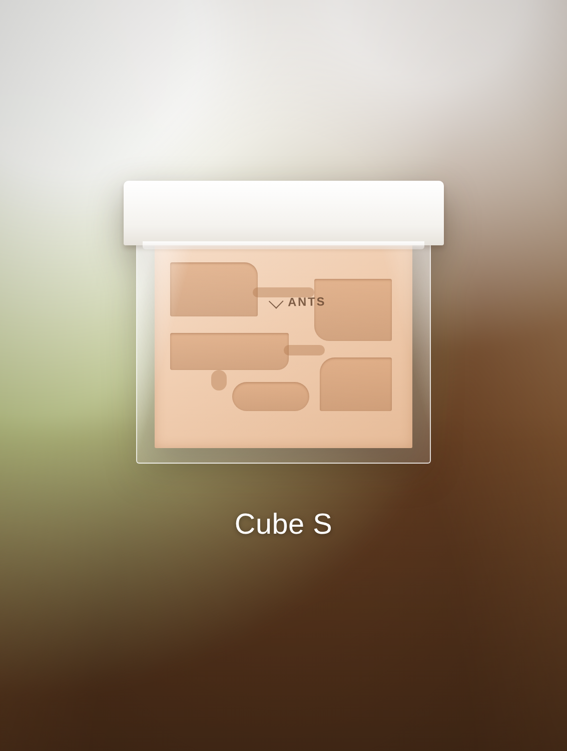ANTS
Cube S